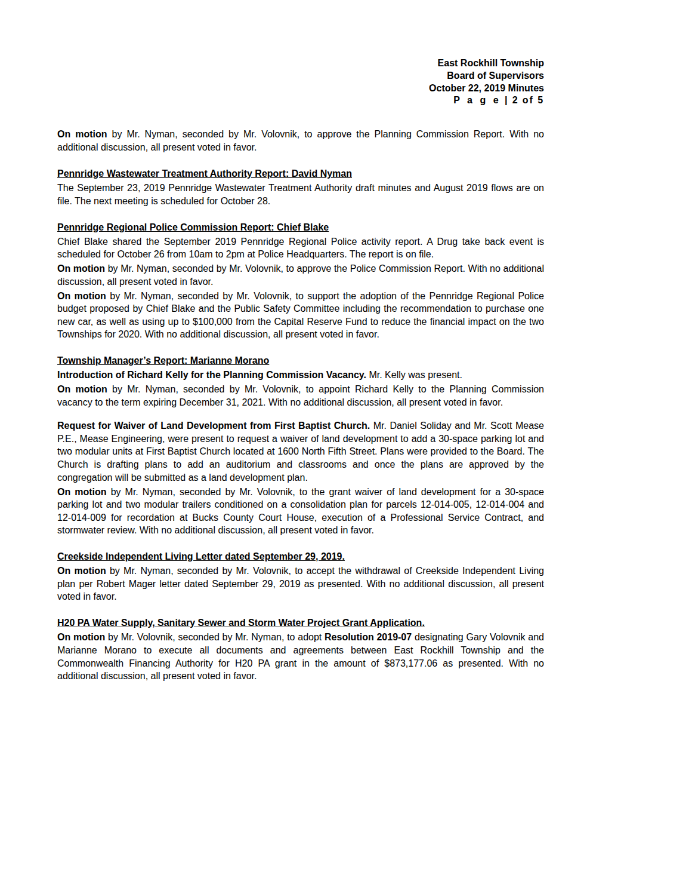East Rockhill Township
Board of Supervisors
October 22, 2019 Minutes
P a g e | 2 of 5
On motion by Mr. Nyman, seconded by Mr. Volovnik, to approve the Planning Commission Report. With no additional discussion, all present voted in favor.
Pennridge Wastewater Treatment Authority Report: David Nyman
The September 23, 2019 Pennridge Wastewater Treatment Authority draft minutes and August 2019 flows are on file. The next meeting is scheduled for October 28.
Pennridge Regional Police Commission Report: Chief Blake
Chief Blake shared the September 2019 Pennridge Regional Police activity report. A Drug take back event is scheduled for October 26 from 10am to 2pm at Police Headquarters. The report is on file.
On motion by Mr. Nyman, seconded by Mr. Volovnik, to approve the Police Commission Report. With no additional discussion, all present voted in favor.
On motion by Mr. Nyman, seconded by Mr. Volovnik, to support the adoption of the Pennridge Regional Police budget proposed by Chief Blake and the Public Safety Committee including the recommendation to purchase one new car, as well as using up to $100,000 from the Capital Reserve Fund to reduce the financial impact on the two Townships for 2020. With no additional discussion, all present voted in favor.
Township Manager’s Report: Marianne Morano
Introduction of Richard Kelly for the Planning Commission Vacancy. Mr. Kelly was present.
On motion by Mr. Nyman, seconded by Mr. Volovnik, to appoint Richard Kelly to the Planning Commission vacancy to the term expiring December 31, 2021. With no additional discussion, all present voted in favor.
Request for Waiver of Land Development from First Baptist Church. Mr. Daniel Soliday and Mr. Scott Mease P.E., Mease Engineering, were present to request a waiver of land development to add a 30-space parking lot and two modular units at First Baptist Church located at 1600 North Fifth Street. Plans were provided to the Board. The Church is drafting plans to add an auditorium and classrooms and once the plans are approved by the congregation will be submitted as a land development plan.
On motion by Mr. Nyman, seconded by Mr. Volovnik, to the grant waiver of land development for a 30-space parking lot and two modular trailers conditioned on a consolidation plan for parcels 12-014-005, 12-014-004 and 12-014-009 for recordation at Bucks County Court House, execution of a Professional Service Contract, and stormwater review. With no additional discussion, all present voted in favor.
Creekside Independent Living Letter dated September 29, 2019.
On motion by Mr. Nyman, seconded by Mr. Volovnik, to accept the withdrawal of Creekside Independent Living plan per Robert Mager letter dated September 29, 2019 as presented. With no additional discussion, all present voted in favor.
H20 PA Water Supply, Sanitary Sewer and Storm Water Project Grant Application.
On motion by Mr. Volovnik, seconded by Mr. Nyman, to adopt Resolution 2019-07 designating Gary Volovnik and Marianne Morano to execute all documents and agreements between East Rockhill Township and the Commonwealth Financing Authority for H20 PA grant in the amount of $873,177.06 as presented. With no additional discussion, all present voted in favor.